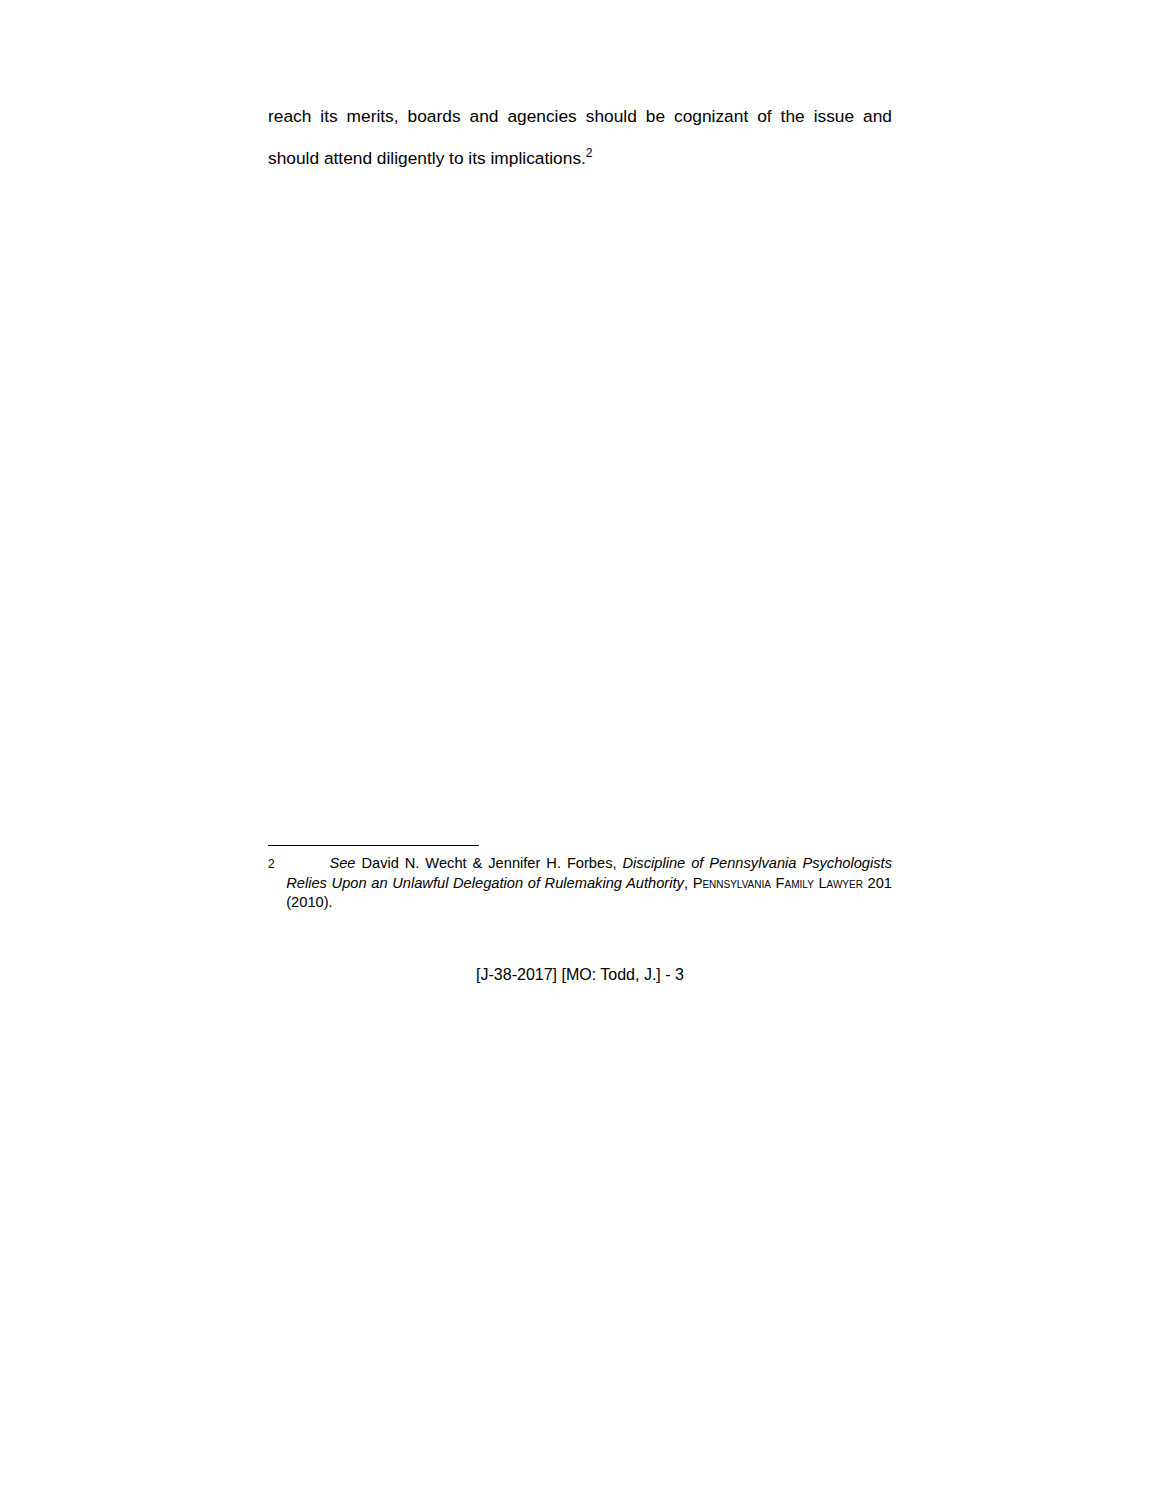reach its merits, boards and agencies should be cognizant of the issue and should attend diligently to its implications.2
2 See David N. Wecht & Jennifer H. Forbes, Discipline of Pennsylvania Psychologists Relies Upon an Unlawful Delegation of Rulemaking Authority, Pennsylvania Family Lawyer 201 (2010).
[J-38-2017] [MO: Todd, J.] - 3